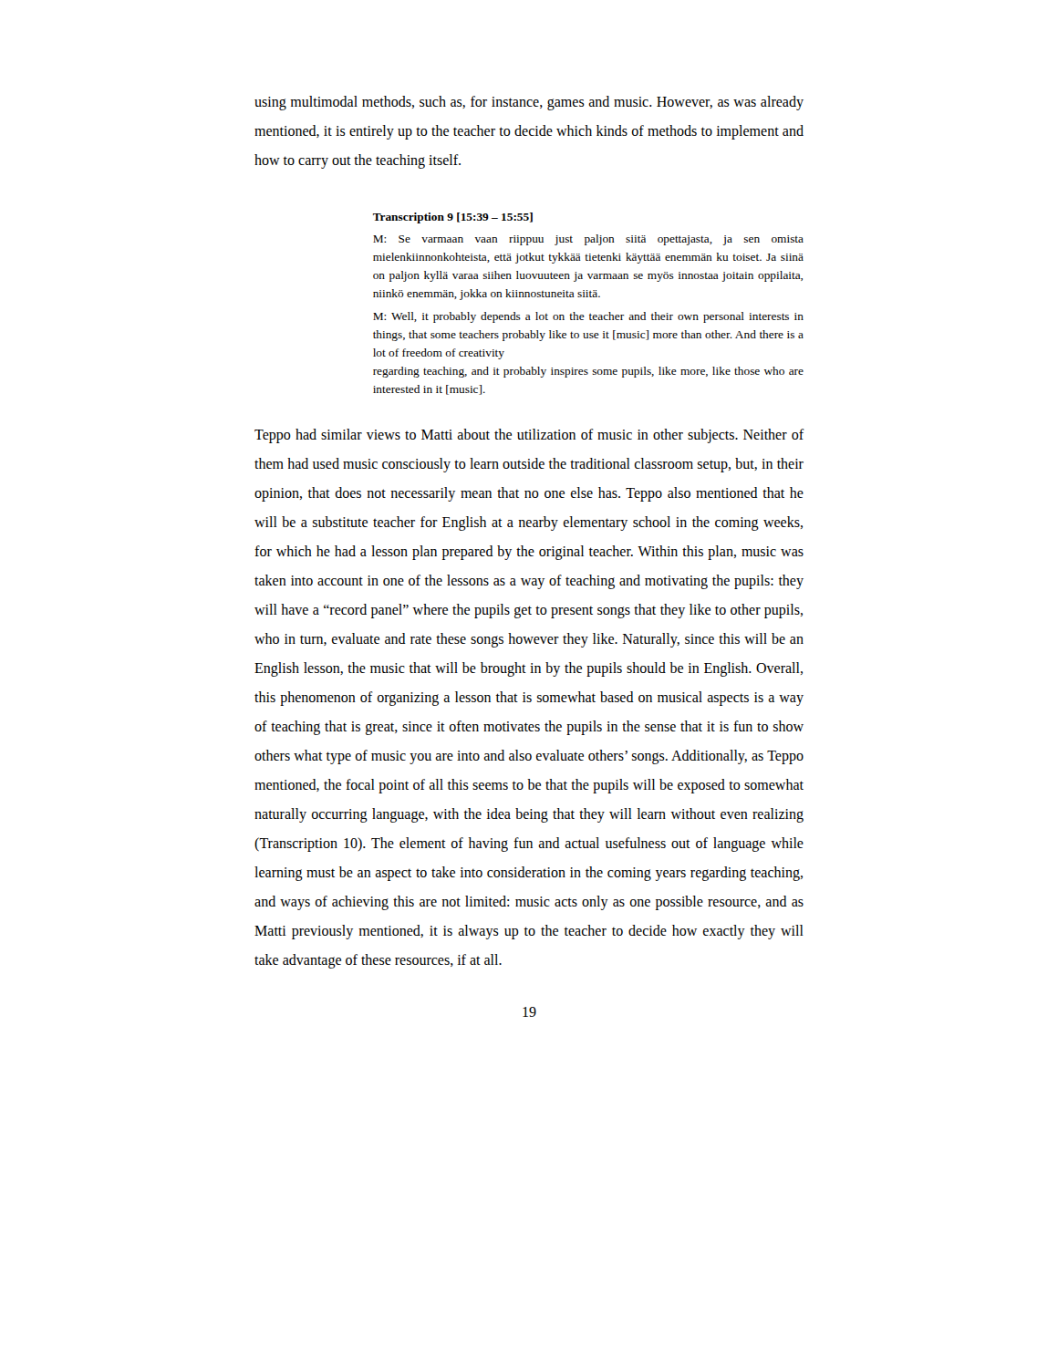using multimodal methods, such as, for instance, games and music. However, as was already mentioned, it is entirely up to the teacher to decide which kinds of methods to implement and how to carry out the teaching itself.
Transcription 9 [15:39 – 15:55] M: Se varmaan vaan riippuu just paljon siitä opettajasta, ja sen omista mielenkiinnonkohteista, että jotkut tykkää tietenki käyttää enemmän ku toiset. Ja siinä on paljon kyllä varaa siihen luovuuteen ja varmaan se myös innostaa joitain oppilaita, niinkö enemmän, jokka on kiinnostuneita siitä. M: Well, it probably depends a lot on the teacher and their own personal interests in things, that some teachers probably like to use it [music] more than other. And there is a lot of freedom of creativity
regarding teaching, and it probably inspires some pupils, like more, like those who are interested in it [music].
Teppo had similar views to Matti about the utilization of music in other subjects. Neither of them had used music consciously to learn outside the traditional classroom setup, but, in their opinion, that does not necessarily mean that no one else has. Teppo also mentioned that he will be a substitute teacher for English at a nearby elementary school in the coming weeks, for which he had a lesson plan prepared by the original teacher. Within this plan, music was taken into account in one of the lessons as a way of teaching and motivating the pupils: they will have a “record panel” where the pupils get to present songs that they like to other pupils, who in turn, evaluate and rate these songs however they like. Naturally, since this will be an English lesson, the music that will be brought in by the pupils should be in English. Overall, this phenomenon of organizing a lesson that is somewhat based on musical aspects is a way of teaching that is great, since it often motivates the pupils in the sense that it is fun to show others what type of music you are into and also evaluate others’ songs. Additionally, as Teppo mentioned, the focal point of all this seems to be that the pupils will be exposed to somewhat naturally occurring language, with the idea being that they will learn without even realizing (Transcription 10). The element of having fun and actual usefulness out of language while learning must be an aspect to take into consideration in the coming years regarding teaching, and ways of achieving this are not limited: music acts only as one possible resource, and as Matti previously mentioned, it is always up to the teacher to decide how exactly they will take advantage of these resources, if at all.
19